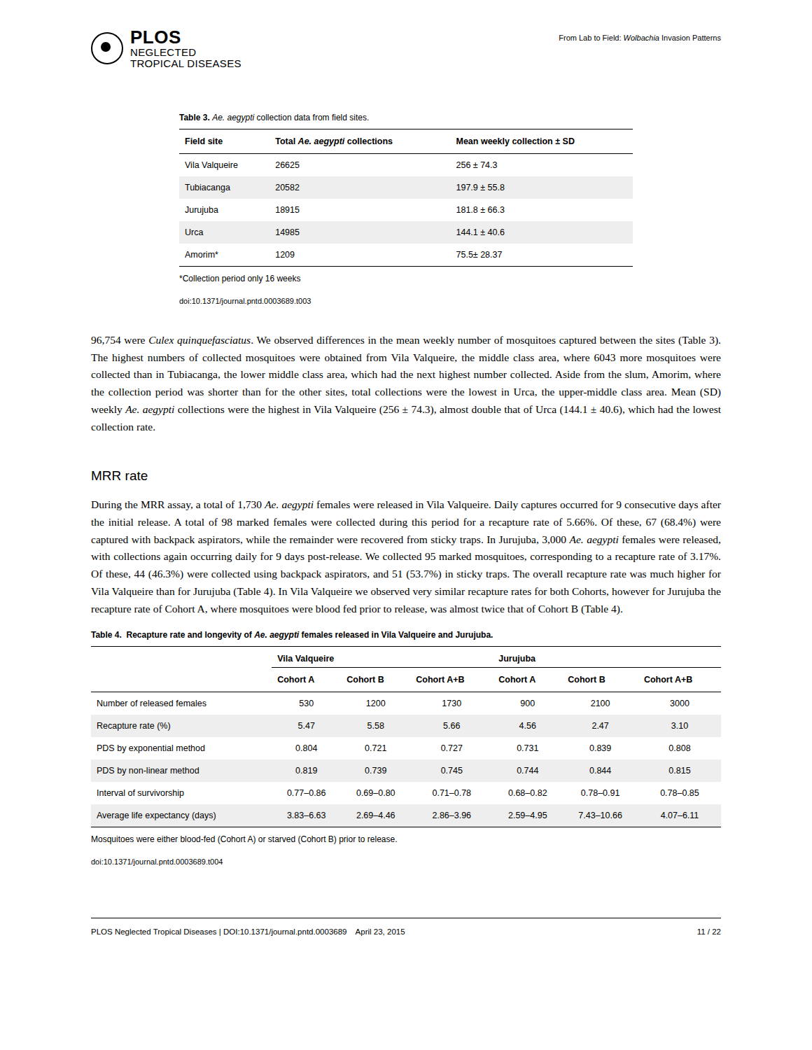PLOS
NEGLECTED
TROPICAL DISEASES
From Lab to Field: Wolbachia Invasion Patterns
Table 3. Ae. aegypti collection data from field sites.
| Field site | Total Ae. aegypti collections | Mean weekly collection ± SD |
| --- | --- | --- |
| Vila Valqueire | 26625 | 256 ± 74.3 |
| Tubiacanga | 20582 | 197.9 ± 55.8 |
| Jurujuba | 18915 | 181.8 ± 66.3 |
| Urca | 14985 | 144.1 ± 40.6 |
| Amorim* | 1209 | 75.5± 28.37 |
*Collection period only 16 weeks
doi:10.1371/journal.pntd.0003689.t003
96,754 were Culex quinquefasciatus. We observed differences in the mean weekly number of mosquitoes captured between the sites (Table 3). The highest numbers of collected mosquitoes were obtained from Vila Valqueire, the middle class area, where 6043 more mosquitoes were collected than in Tubiacanga, the lower middle class area, which had the next highest number collected. Aside from the slum, Amorim, where the collection period was shorter than for the other sites, total collections were the lowest in Urca, the upper-middle class area. Mean (SD) weekly Ae. aegypti collections were the highest in Vila Valqueire (256 ± 74.3), almost double that of Urca (144.1 ± 40.6), which had the lowest collection rate.
MRR rate
During the MRR assay, a total of 1,730 Ae. aegypti females were released in Vila Valqueire. Daily captures occurred for 9 consecutive days after the initial release. A total of 98 marked females were collected during this period for a recapture rate of 5.66%. Of these, 67 (68.4%) were captured with backpack aspirators, while the remainder were recovered from sticky traps. In Jurujuba, 3,000 Ae. aegypti females were released, with collections again occurring daily for 9 days post-release. We collected 95 marked mosquitoes, corresponding to a recapture rate of 3.17%. Of these, 44 (46.3%) were collected using backpack aspirators, and 51 (53.7%) in sticky traps. The overall recapture rate was much higher for Vila Valqueire than for Jurujuba (Table 4). In Vila Valqueire we observed very similar recapture rates for both Cohorts, however for Jurujuba the recapture rate of Cohort A, where mosquitoes were blood fed prior to release, was almost twice that of Cohort B (Table 4).
Table 4. Recapture rate and longevity of Ae. aegypti females released in Vila Valqueire and Jurujuba.
| | Vila Valqueire | Jurujuba |
| --- | --- | --- |
| | Cohort A | Cohort B | Cohort A+B | Cohort A | Cohort B | Cohort A+B |
| Number of released females | 530 | 1200 | 1730 | 900 | 2100 | 3000 |
| Recapture rate (%) | 5.47 | 5.58 | 5.66 | 4.56 | 2.47 | 3.10 |
| PDS by exponential method | 0.804 | 0.721 | 0.727 | 0.731 | 0.839 | 0.808 |
| PDS by non-linear method | 0.819 | 0.739 | 0.745 | 0.744 | 0.844 | 0.815 |
| Interval of survivorship | 0.77–0.86 | 0.69–0.80 | 0.71–0.78 | 0.68–0.82 | 0.78–0.91 | 0.78–0.85 |
| Average life expectancy (days) | 3.83–6.63 | 2.69–4.46 | 2.86–3.96 | 2.59–4.95 | 7.43–10.66 | 4.07–6.11 |
Mosquitoes were either blood-fed (Cohort A) or starved (Cohort B) prior to release.
doi:10.1371/journal.pntd.0003689.t004
PLOS Neglected Tropical Diseases | DOI:10.1371/journal.pntd.0003689 April 23, 2015
11 / 22